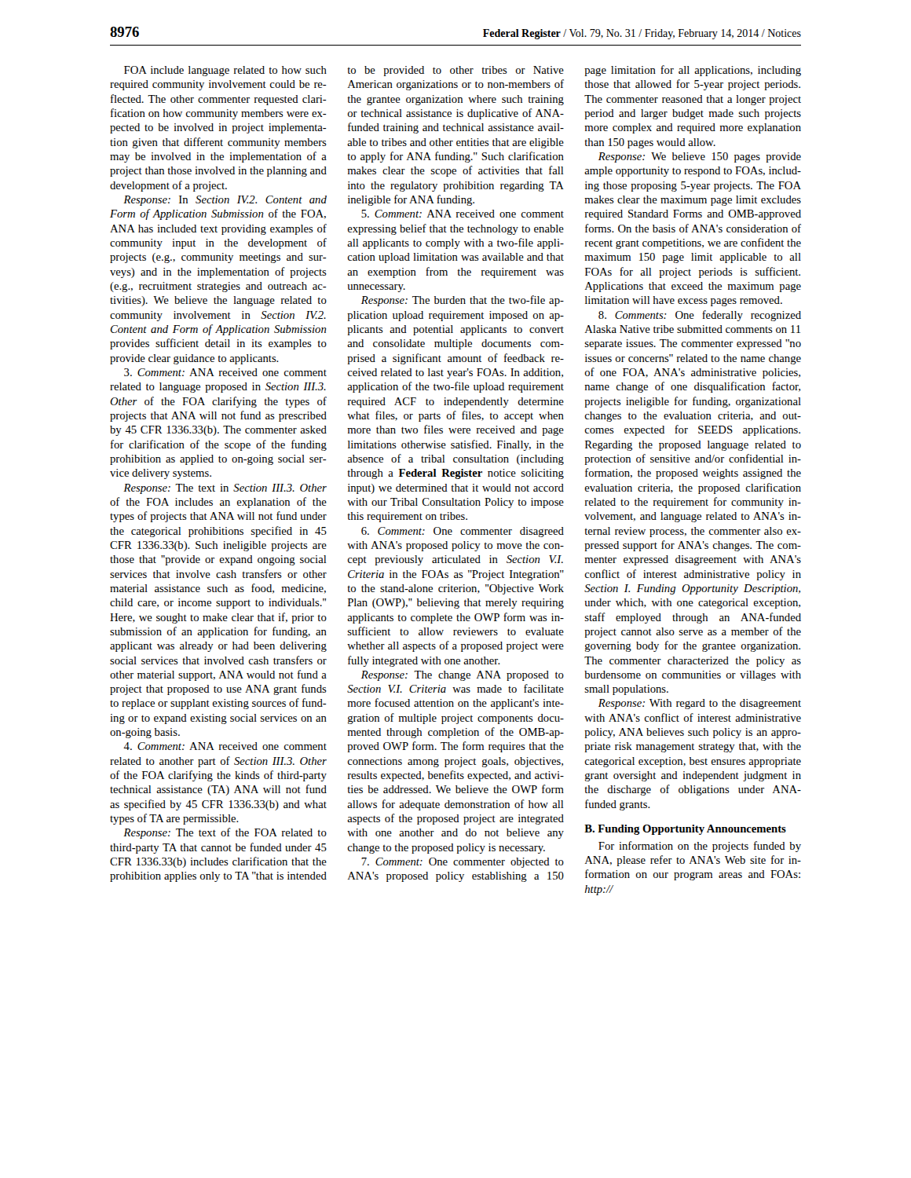8976
Federal Register / Vol. 79, No. 31 / Friday, February 14, 2014 / Notices
FOA include language related to how such required community involvement could be reflected. The other commenter requested clarification on how community members were expected to be involved in project implementation given that different community members may be involved in the implementation of a project than those involved in the planning and development of a project.
Response: In Section IV.2. Content and Form of Application Submission of the FOA, ANA has included text providing examples of community input in the development of projects (e.g., community meetings and surveys) and in the implementation of projects (e.g., recruitment strategies and outreach activities). We believe the language related to community involvement in Section IV.2. Content and Form of Application Submission provides sufficient detail in its examples to provide clear guidance to applicants.
3. Comment: ANA received one comment related to language proposed in Section III.3. Other of the FOA clarifying the types of projects that ANA will not fund as prescribed by 45 CFR 1336.33(b). The commenter asked for clarification of the scope of the funding prohibition as applied to on-going social service delivery systems.
Response: The text in Section III.3. Other of the FOA includes an explanation of the types of projects that ANA will not fund under the categorical prohibitions specified in 45 CFR 1336.33(b). Such ineligible projects are those that ''provide or expand ongoing social services that involve cash transfers or other material assistance such as food, medicine, child care, or income support to individuals.'' Here, we sought to make clear that if, prior to submission of an application for funding, an applicant was already or had been delivering social services that involved cash transfers or other material support, ANA would not fund a project that proposed to use ANA grant funds to replace or supplant existing sources of funding or to expand existing social services on an on-going basis.
4. Comment: ANA received one comment related to another part of Section III.3. Other of the FOA clarifying the kinds of third-party technical assistance (TA) ANA will not fund as specified by 45 CFR 1336.33(b) and what types of TA are permissible.
Response: The text of the FOA related to third-party TA that cannot be funded under 45 CFR 1336.33(b) includes clarification that the prohibition applies only to TA ''that is intended to be provided to other tribes or Native American organizations or to non-members of the grantee organization where such training or technical assistance is duplicative of ANA-funded training and technical assistance available to tribes and other entities that are eligible to apply for ANA funding.'' Such clarification makes clear the scope of activities that fall into the regulatory prohibition regarding TA ineligible for ANA funding.
5. Comment: ANA received one comment expressing belief that the technology to enable all applicants to comply with a two-file application upload limitation was available and that an exemption from the requirement was unnecessary.
Response: The burden that the two-file application upload requirement imposed on applicants and potential applicants to convert and consolidate multiple documents comprised a significant amount of feedback received related to last year's FOAs. In addition, application of the two-file upload requirement required ACF to independently determine what files, or parts of files, to accept when more than two files were received and page limitations otherwise satisfied. Finally, in the absence of a tribal consultation (including through a Federal Register notice soliciting input) we determined that it would not accord with our Tribal Consultation Policy to impose this requirement on tribes.
6. Comment: One commenter disagreed with ANA's proposed policy to move the concept previously articulated in Section V.I. Criteria in the FOAs as ''Project Integration'' to the stand-alone criterion, ''Objective Work Plan (OWP),'' believing that merely requiring applicants to complete the OWP form was insufficient to allow reviewers to evaluate whether all aspects of a proposed project were fully integrated with one another.
Response: The change ANA proposed to Section V.I. Criteria was made to facilitate more focused attention on the applicant's integration of multiple project components documented through completion of the OMB-approved OWP form. The form requires that the connections among project goals, objectives, results expected, benefits expected, and activities be addressed. We believe the OWP form allows for adequate demonstration of how all aspects of the proposed project are integrated with one another and do not believe any change to the proposed policy is necessary.
7. Comment: One commenter objected to ANA's proposed policy establishing a 150 page limitation for all applications, including those that allowed for 5-year project periods. The commenter reasoned that a longer project period and larger budget made such projects more complex and required more explanation than 150 pages would allow.
Response: We believe 150 pages provide ample opportunity to respond to FOAs, including those proposing 5-year projects. The FOA makes clear the maximum page limit excludes required Standard Forms and OMB-approved forms. On the basis of ANA's consideration of recent grant competitions, we are confident the maximum 150 page limit applicable to all FOAs for all project periods is sufficient. Applications that exceed the maximum page limitation will have excess pages removed.
8. Comments: One federally recognized Alaska Native tribe submitted comments on 11 separate issues. The commenter expressed ''no issues or concerns'' related to the name change of one FOA, ANA's administrative policies, name change of one disqualification factor, projects ineligible for funding, organizational changes to the evaluation criteria, and outcomes expected for SEEDS applications. Regarding the proposed language related to protection of sensitive and/or confidential information, the proposed weights assigned the evaluation criteria, the proposed clarification related to the requirement for community involvement, and language related to ANA's internal review process, the commenter also expressed support for ANA's changes. The commenter expressed disagreement with ANA's conflict of interest administrative policy in Section I. Funding Opportunity Description, under which, with one categorical exception, staff employed through an ANA-funded project cannot also serve as a member of the governing body for the grantee organization. The commenter characterized the policy as burdensome on communities or villages with small populations.
Response: With regard to the disagreement with ANA's conflict of interest administrative policy, ANA believes such policy is an appropriate risk management strategy that, with the categorical exception, best ensures appropriate grant oversight and independent judgment in the discharge of obligations under ANA-funded grants.
B. Funding Opportunity Announcements
For information on the projects funded by ANA, please refer to ANA's Web site for information on our program areas and FOAs: http://